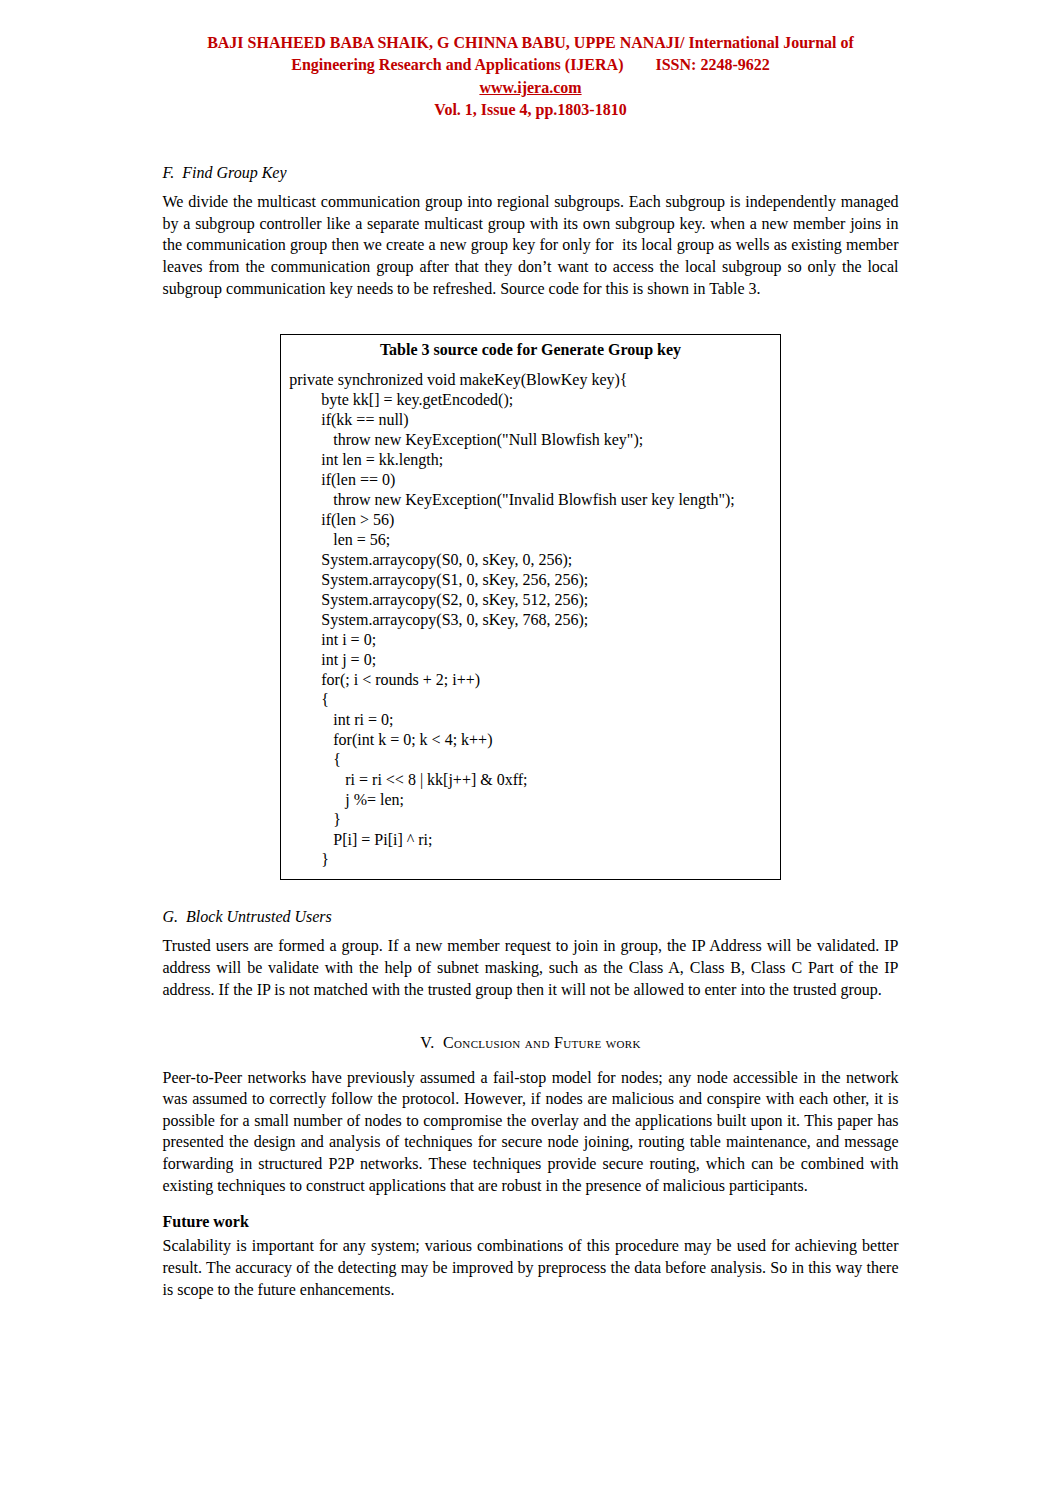BAJI SHAHEED BABA SHAIK, G CHINNA BABU, UPPE NANAJI/ International Journal of Engineering Research and Applications (IJERA)ISSN: 2248-9622 www.ijera.com Vol. 1, Issue 4, pp.1803-1810
F. Find Group Key
We divide the multicast communication group into regional subgroups. Each subgroup is independently managed by a subgroup controller like a separate multicast group with its own subgroup key. when a new member joins in the communication group then we create a new group key for only for its local group as wells as existing member leaves from the communication group after that they don’t want to access the local subgroup so only the local subgroup communication key needs to be refreshed. Source code for this is shown in Table 3.
Table 3 source code for Generate Group key
| private synchronized void makeKey(BlowKey key){ byte kk[] = key.getEncoded(); if(kk == null) throw new KeyException("Null Blowfish key"); int len = kk.length; if(len == 0) throw new KeyException("Invalid Blowfish user key length"); if(len > 56) len = 56; System.arraycopy(S0, 0, sKey, 0, 256); System.arraycopy(S1, 0, sKey, 256, 256); System.arraycopy(S2, 0, sKey, 512, 256); System.arraycopy(S3, 0, sKey, 768, 256); int i = 0; int j = 0; for(; i < rounds + 2; i++) { int ri = 0; for(int k = 0; k < 4; k++) { ri = ri << 8 / kk[j++] & 0xff; j %= len; } P[i] = Pi[i] ^ ri; } |
G. Block Untrusted Users
Trusted users are formed a group. If a new member request to join in group, the IP Address will be validated. IP address will be validate with the help of subnet masking, such as the Class A, Class B, Class C Part of the IP address. If the IP is not matched with the trusted group then it will not be allowed to enter into the trusted group.
V. Conclusion and Future work
Peer-to-Peer networks have previously assumed a fail-stop model for nodes; any node accessible in the network was assumed to correctly follow the protocol. However, if nodes are malicious and conspire with each other, it is possible for a small number of nodes to compromise the overlay and the applications built upon it. This paper has presented the design and analysis of techniques for secure node joining, routing table maintenance, and message forwarding in structured P2P networks. These techniques provide secure routing, which can be combined with existing techniques to construct applications that are robust in the presence of malicious participants.
Future work
Scalability is important for any system; various combinations of this procedure may be used for achieving better result. The accuracy of the detecting may be improved by preprocess the data before analysis. So in this way there is scope to the future enhancements.